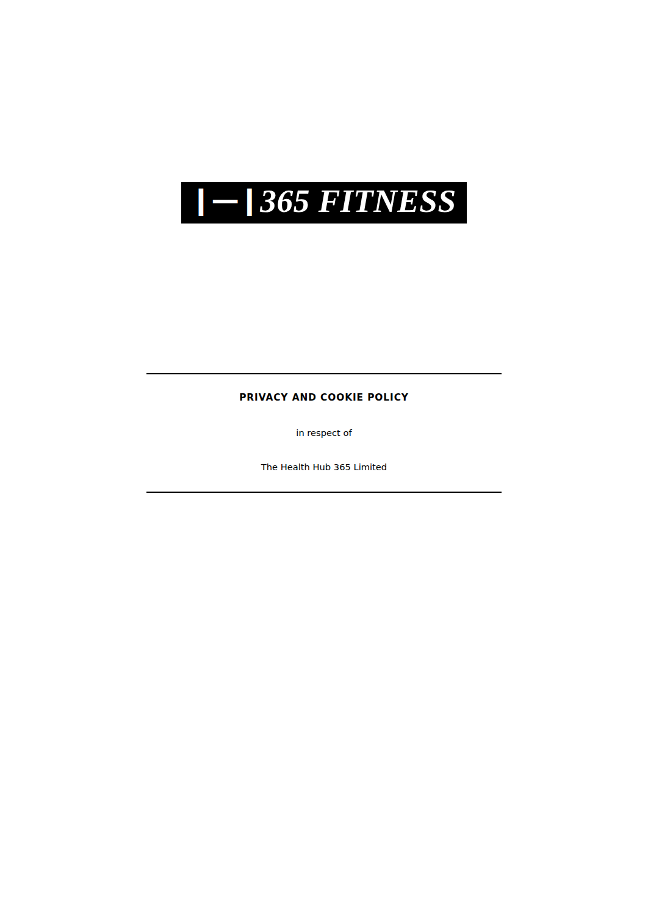❙—❙365 FITNESS
Privacy and Cookie Policy
in respect of
The Health Hub 365 Limited